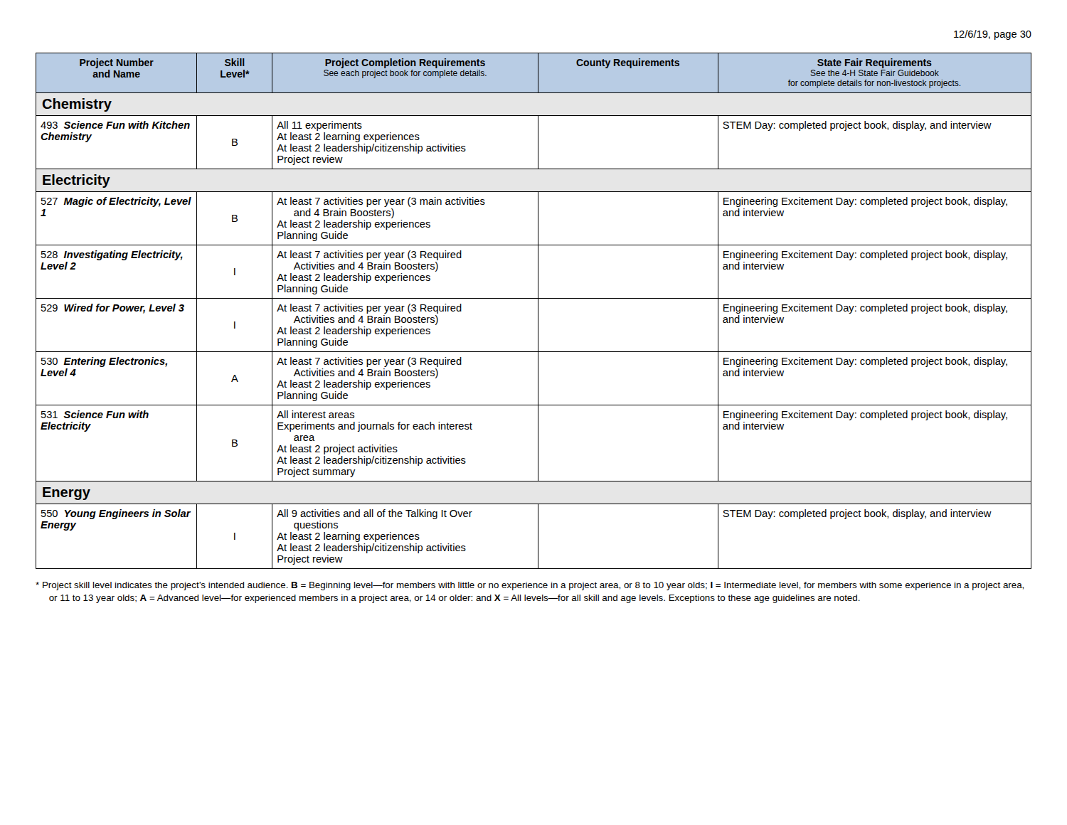12/6/19, page 30
| Project Number and Name | Skill Level* | Project Completion Requirements See each project book for complete details. | County Requirements | State Fair Requirements See the 4-H State Fair Guidebook for complete details for non-livestock projects. |
| --- | --- | --- | --- | --- |
| Chemistry |
| 493 Science Fun with Kitchen Chemistry | B | All 11 experiments At least 2 learning experiences At least 2 leadership/citizenship activities Project review | | STEM Day: completed project book, display, and interview |
| Electricity |
| 527 Magic of Electricity, Level 1 | B | At least 7 activities per year (3 main activities and 4 Brain Boosters) At least 2 leadership experiences Planning Guide | | Engineering Excitement Day: completed project book, display, and interview |
| 528 Investigating Electricity, Level 2 | I | At least 7 activities per year (3 Required Activities and 4 Brain Boosters) At least 2 leadership experiences Planning Guide | | Engineering Excitement Day: completed project book, display, and interview |
| 529 Wired for Power, Level 3 | I | At least 7 activities per year (3 Required Activities and 4 Brain Boosters) At least 2 leadership experiences Planning Guide | | Engineering Excitement Day: completed project book, display, and interview |
| 530 Entering Electronics, Level 4 | A | At least 7 activities per year (3 Required Activities and 4 Brain Boosters) At least 2 leadership experiences Planning Guide | | Engineering Excitement Day: completed project book, display, and interview |
| 531 Science Fun with Electricity | B | All interest areas Experiments and journals for each interest area At least 2 project activities At least 2 leadership/citizenship activities Project summary | | Engineering Excitement Day: completed project book, display, and interview |
| Energy |
| 550 Young Engineers in Solar Energy | I | All 9 activities and all of the Talking It Over questions At least 2 learning experiences At least 2 leadership/citizenship activities Project review | | STEM Day: completed project book, display, and interview |
* Project skill level indicates the project’s intended audience. B = Beginning level—for members with little or no experience in a project area, or 8 to 10 year olds; I = Intermediate level, for members with some experience in a project area, or 11 to 13 year olds; A = Advanced level—for experienced members in a project area, or 14 or older: and X = All levels—for all skill and age levels. Exceptions to these age guidelines are noted.